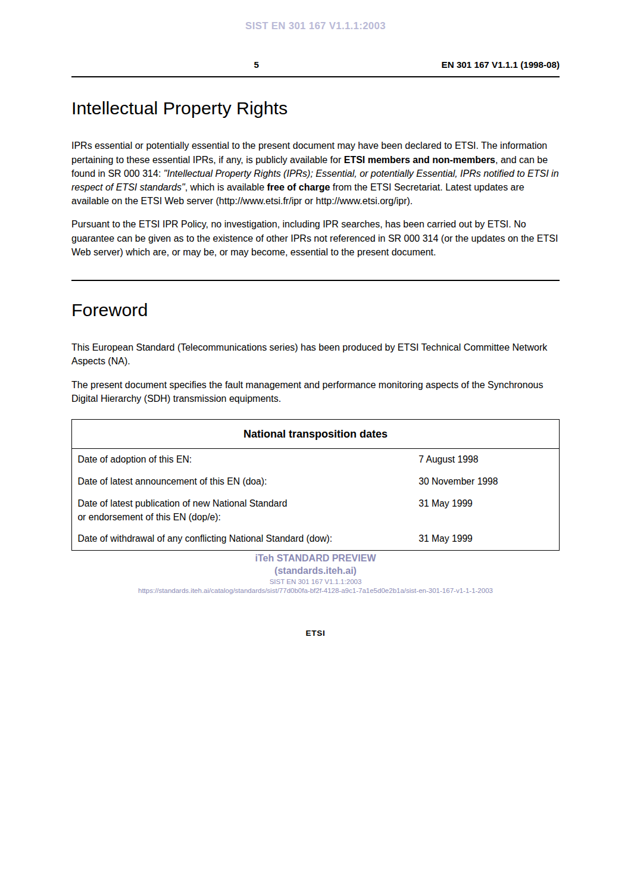SIST EN 301 167 V1.1.1:2003
5 EN 301 167 V1.1.1 (1998-08)
Intellectual Property Rights
IPRs essential or potentially essential to the present document may have been declared to ETSI. The information pertaining to these essential IPRs, if any, is publicly available for ETSI members and non-members, and can be found in SR 000 314: "Intellectual Property Rights (IPRs); Essential, or potentially Essential, IPRs notified to ETSI in respect of ETSI standards", which is available free of charge from the ETSI Secretariat. Latest updates are available on the ETSI Web server (http://www.etsi.fr/ipr or http://www.etsi.org/ipr).
Pursuant to the ETSI IPR Policy, no investigation, including IPR searches, has been carried out by ETSI. No guarantee can be given as to the existence of other IPRs not referenced in SR 000 314 (or the updates on the ETSI Web server) which are, or may be, or may become, essential to the present document.
Foreword
This European Standard (Telecommunications series) has been produced by ETSI Technical Committee Network Aspects (NA).
The present document specifies the fault management and performance monitoring aspects of the Synchronous Digital Hierarchy (SDH) transmission equipments.
National transposition dates
| Date of adoption of this EN: | 7 August 1998 |
| Date of latest announcement of this EN (doa): | 30 November 1998 |
| Date of latest publication of new National Standard or endorsement of this EN (dop/e): | 31 May 1999 |
| Date of withdrawal of any conflicting National Standard (dow): | 31 May 1999 |
iTeh STANDARD PREVIEW
(standards.iteh.ai)
SIST EN 301 167 V1.1.1:2003
https://standards.iteh.ai/catalog/standards/sist/77d0b0fa-bf2f-4128-a9c1-7a1e5d0e2b1a/sist-en-301-167-v1-1-1-2003
ETSI